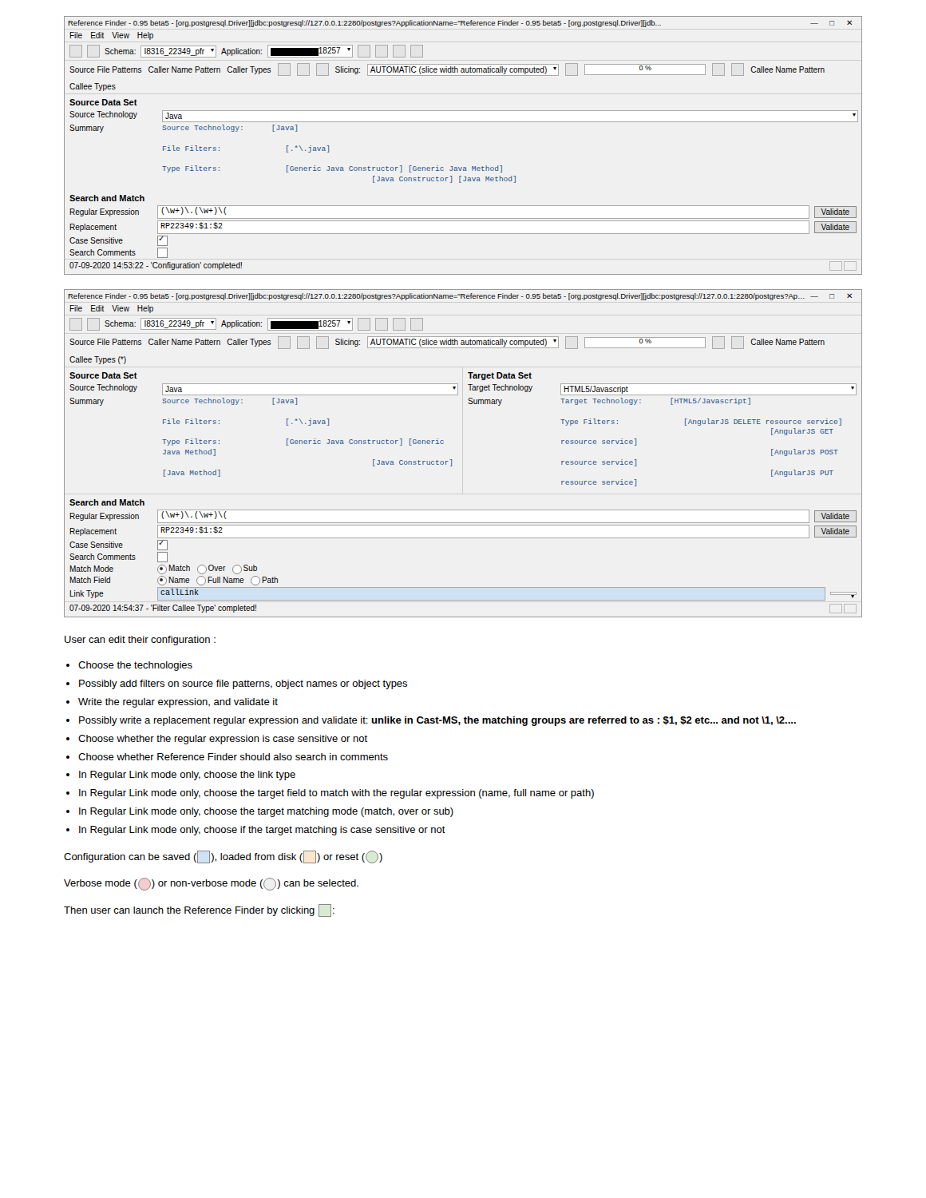Reference Finder - 0.95 beta5 - [org.postgresql.Driver][jdbc:postgresql://127.0.0.1:2280/postgres?ApplicationName="Reference Finder - 0.95 beta5 - [org.postgresql.Driver][jdb...
—□✕
File Edit View Help
Schema: I8316_22349_pfr Application: 18257
Source File Patterns Caller Name Pattern Caller Types Slicing: AUTOMATIC (slice width automatically computed) 0 % Callee Name Pattern Callee Types
Source Data Set
Source Technology
Java
Summary
Source Technology: [Java]
File Filters: [.*\.java]
Type Filters: [Generic Java Constructor] [Generic Java Method]
[Java Constructor] [Java Method]
Search and Match
Regular Expression
(\w+)\.(\w+)\(
Validate
Replacement
RP22349:$1:$2
Validate
Case Sensitive
Search Comments
07-09-2020 14:53:22 - 'Configuration' completed!
Reference Finder - 0.95 beta5 - [org.postgresql.Driver][jdbc:postgresql://127.0.0.1:2280/postgres?ApplicationName="Reference Finder - 0.95 beta5 - [org.postgresql.Driver][jdbc:postgresql://127.0.0.1:2280/postgres?ApplicationName="Reference Finder - 0.95 b
—□✕
File Edit View Help
Schema: I8316_22349_pfr Application: 18257
Source File Patterns Caller Name Pattern Caller Types Slicing: AUTOMATIC (slice width automatically computed) 0 % Callee Name Pattern Callee Types (*)
Source Data Set
Source Technology
Java
Summary
Source Technology: [Java]
File Filters: [.*\.java]
Type Filters: [Generic Java Constructor] [Generic Java Method]
[Java Constructor] [Java Method]
Target Data Set
Target Technology
HTML5/Javascript
Summary
Target Technology: [HTML5/Javascript]
Type Filters: [AngularJS DELETE resource service]
[AngularJS GET resource service]
[AngularJS POST resource service]
[AngularJS PUT resource service]
Search and Match
Regular Expression
(\w+)\.(\w+)\(
Validate
Replacement
RP22349:$1:$2
Validate
Case Sensitive
Search Comments
Match Mode
Match Over Sub
Match Field
Name Full Name Path
Link Type
callLink
07-09-2020 14:54:37 - 'Filter Callee Type' completed!
User can edit their configuration :
Choose the technologies
Possibly add filters on source file patterns, object names or object types
Write the regular expression, and validate it
Possibly write a replacement regular expression and validate it: unlike in Cast-MS, the matching groups are referred to as : $1, $2 etc... and not \1, \2....
Choose whether the regular expression is case sensitive or not
Choose whether Reference Finder should also search in comments
In Regular Link mode only, choose the link type
In Regular Link mode only, choose the target field to match with the regular expression (name, full name or path)
In Regular Link mode only, choose the target matching mode (match, over or sub)
In Regular Link mode only, choose if the target matching is case sensitive or not
Configuration can be saved ( ), loaded from disk ( ) or reset ( )
Verbose mode ( ) or non-verbose mode ( ) can be selected.
Then user can launch the Reference Finder by clicking :